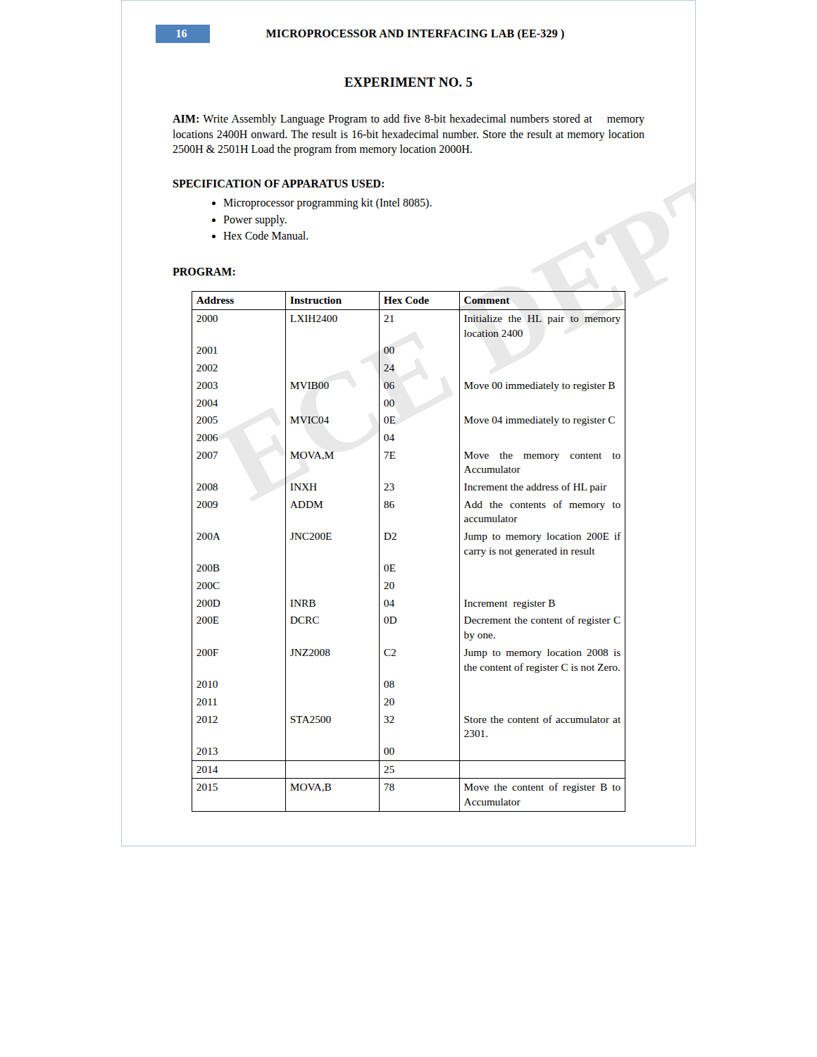ECE DEPT.
16
MICROPROCESSOR AND INTERFACING LAB (EE-329 )
EXPERIMENT NO. 5
AIM: Write Assembly Language Program to add five 8-bit hexadecimal numbers stored at memory locations 2400H onward. The result is 16-bit hexadecimal number. Store the result at memory location 2500H & 2501H Load the program from memory location 2000H.
SPECIFICATION OF APPARATUS USED:
Microprocessor programming kit (Intel 8085).
Power supply.
Hex Code Manual.
PROGRAM:
| Address | Instruction | Hex Code | Comment |
| --- | --- | --- | --- |
| 2000 | LXIH2400 | 21 | Initialize the HL pair to memory location 2400 |
| 2001 | | 00 | |
| 2002 | | 24 | |
| 2003 | MVIB00 | 06 | Move 00 immediately to register B |
| 2004 | | 00 | |
| 2005 | MVIC04 | 0E | Move 04 immediately to register C |
| 2006 | | 04 | |
| 2007 | MOVA,M | 7E | Move the memory content to Accumulator |
| 2008 | INXH | 23 | Increment the address of HL pair |
| 2009 | ADDM | 86 | Add the contents of memory to accumulator |
| 200A | JNC200E | D2 | Jump to memory location 200E if carry is not generated in result |
| 200B | | 0E | |
| 200C | | 20 | |
| 200D | INRB | 04 | Increment register B |
| 200E | DCRC | 0D | Decrement the content of register C by one. |
| 200F | JNZ2008 | C2 | Jump to memory location 2008 is the content of register C is not Zero. |
| 2010 | | 08 | |
| 2011 | | 20 | |
| 2012 | STA2500 | 32 | Store the content of accumulator at 2301. |
| 2013 | | 00 | |
| 2014 | | 25 | |
| 2015 | MOVA,B | 78 | Move the content of register B to Accumulator |